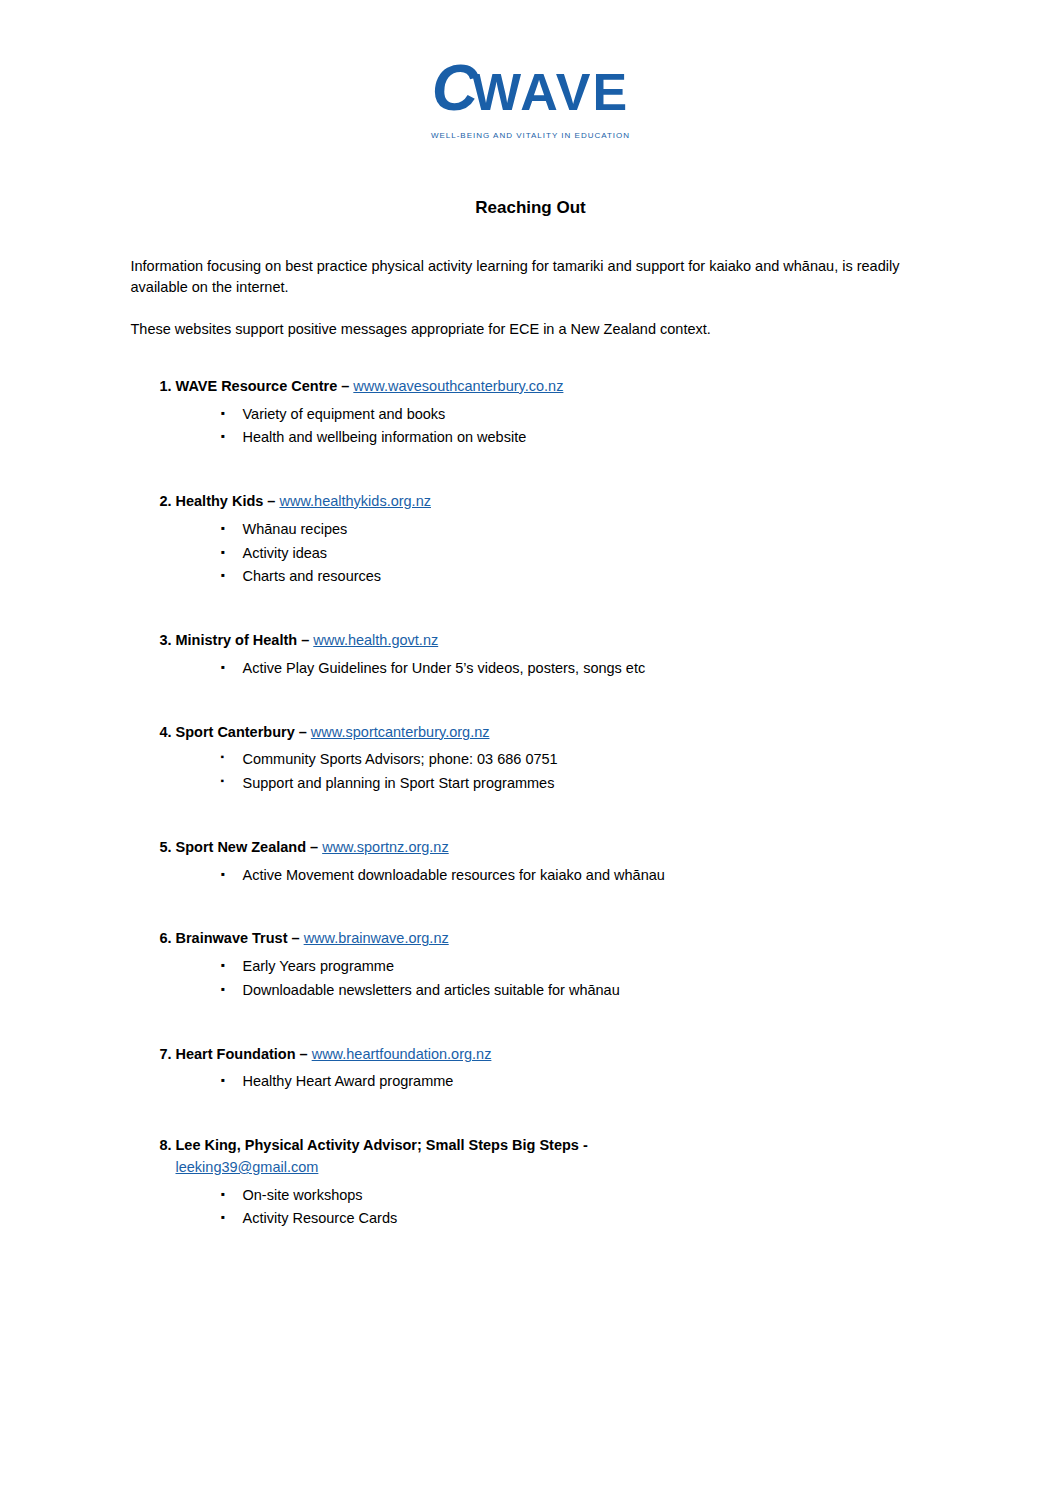CWAVE
WELL-BEING AND VITALITY IN EDUCATION
Reaching Out
Information focusing on best practice physical activity learning for tamariki and support for kaiako and whānau, is readily available on the internet.
These websites support positive messages appropriate for ECE in a New Zealand context.
WAVE Resource Centre – www.wavesouthcanterbury.co.nz
Variety of equipment and books
Health and wellbeing information on website
Healthy Kids – www.healthykids.org.nz
Whānau recipes
Activity ideas
Charts and resources
Ministry of Health – www.health.govt.nz
Active Play Guidelines for Under 5’s videos, posters, songs etc
Sport Canterbury – www.sportcanterbury.org.nz
Community Sports Advisors; phone: 03 686 0751
Support and planning in Sport Start programmes
Sport New Zealand – www.sportnz.org.nz
Active Movement downloadable resources for kaiako and whānau
Brainwave Trust – www.brainwave.org.nz
Early Years programme
Downloadable newsletters and articles suitable for whānau
Heart Foundation – www.heartfoundation.org.nz
Healthy Heart Award programme
Lee King, Physical Activity Advisor; Small Steps Big Steps - leeking39@gmail.com
On-site workshops
Activity Resource Cards